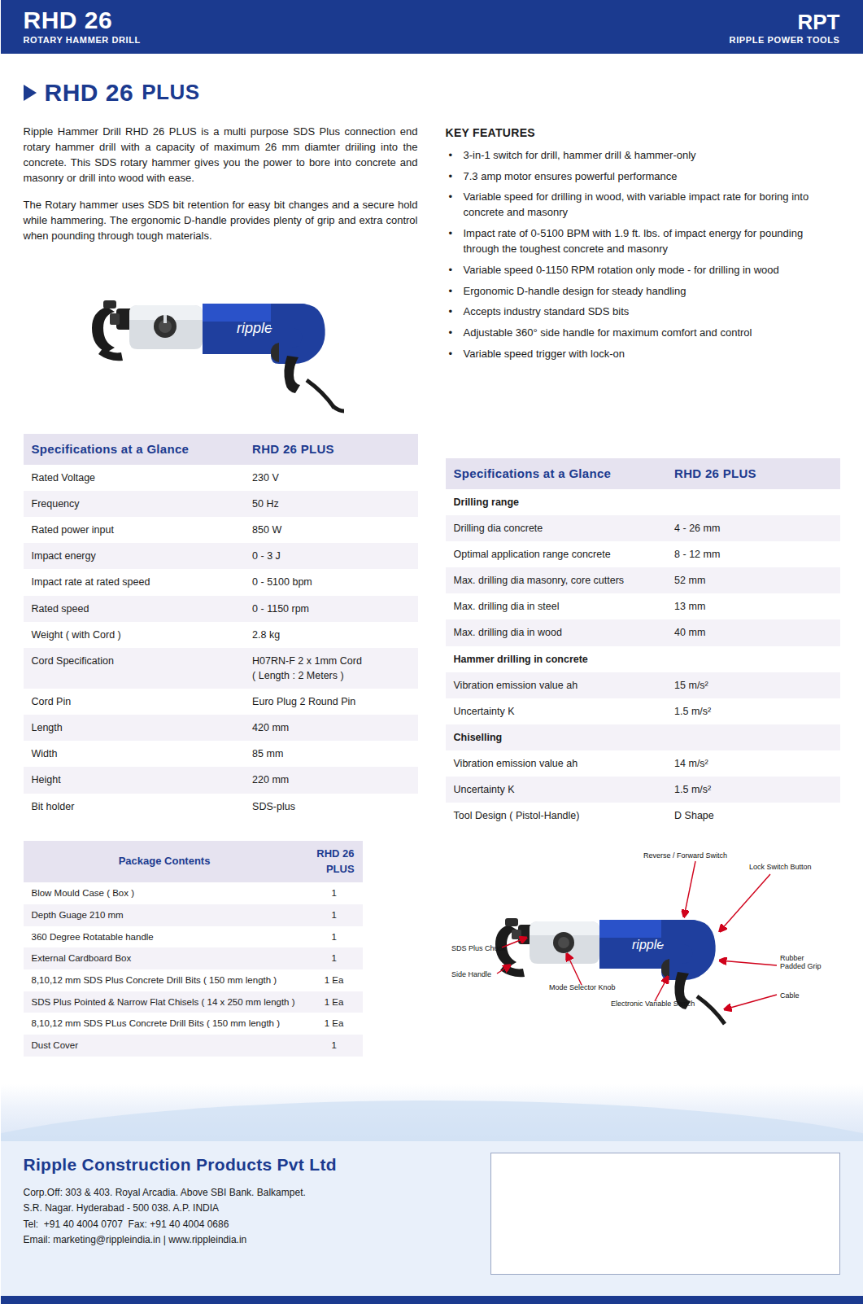RHD 26
ROTARY HAMMER DRILL
RPT
RIPPLE POWER TOOLS
RHD 26PLUS
Ripple Hammer Drill RHD 26 PLUS is a multi purpose SDS Plus connection end rotary hammer drill with a capacity of maximum 26 mm diamter driiling into the concrete. This SDS rotary hammer gives you the power to bore into concrete and masonry or drill into wood with ease.
The Rotary hammer uses SDS bit retention for easy bit changes and a secure hold while hammering. The ergonomic D-handle provides plenty of grip and extra control when pounding through tough materials.
ripple
| Specifications at a Glance | RHD 26 PLUS |
| --- | --- |
| Rated Voltage | 230 V |
| Frequency | 50 Hz |
| Rated power input | 850 W |
| Impact energy | 0 - 3 J |
| Impact rate at rated speed | 0 - 5100 bpm |
| Rated speed | 0 - 1150 rpm |
| Weight ( with Cord ) | 2.8 kg |
| Cord Specification | H07RN-F 2 x 1mm Cord ( Length : 2 Meters ) |
| Cord Pin | Euro Plug 2 Round Pin |
| Length | 420 mm |
| Width | 85 mm |
| Height | 220 mm |
| Bit holder | SDS-plus |
| Package Contents | RHD 26 PLUS |
| --- | --- |
| Blow Mould Case ( Box ) | 1 |
| Depth Guage 210 mm | 1 |
| 360 Degree Rotatable handle | 1 |
| External Cardboard Box | 1 |
| 8,10,12 mm SDS Plus Concrete Drill Bits ( 150 mm length ) | 1 Ea |
| SDS Plus Pointed & Narrow Flat Chisels ( 14 x 250 mm length ) | 1 Ea |
| 8,10,12 mm SDS PLus Concrete Drill Bits ( 150 mm length ) | 1 Ea |
| Dust Cover | 1 |
KEY FEATURES
3-in-1 switch for drill, hammer drill & hammer-only
7.3 amp motor ensures powerful performance
Variable speed for drilling in wood, with variable impact rate for boring into concrete and masonry
Impact rate of 0-5100 BPM with 1.9 ft. lbs. of impact energy for pounding through the toughest concrete and masonry
Variable speed 0-1150 RPM rotation only mode - for drilling in wood
Ergonomic D-handle design for steady handling
Accepts industry standard SDS bits
Adjustable 360° side handle for maximum comfort and control
Variable speed trigger with lock-on
| Specifications at a Glance | RHD 26 PLUS |
| --- | --- |
| Drilling range |
| Drilling dia concrete | 4 - 26 mm |
| Optimal application range concrete | 8 - 12 mm |
| Max. drilling dia masonry, core cutters | 52 mm |
| Max. drilling dia in steel | 13 mm |
| Max. drilling dia in wood | 40 mm |
| Hammer drilling in concrete |
| Vibration emission value ah | 15 m/s² |
| Uncertainty K | 1.5 m/s² |
| Chiselling |
| Vibration emission value ah | 14 m/s² |
| Uncertainty K | 1.5 m/s² |
| Tool Design ( Pistol-Handle) | D Shape |
ripple Reverse / Forward Switch Lock Switch Button SDS Plus Chuck Side Handle Mode Selector Knob Electronic Variable Switch Rubber Padded Grip Cable
Ripple Construction Products Pvt Ltd
Corp.Off: 303 & 403. Royal Arcadia. Above SBI Bank. Balkampet.
S.R. Nagar. Hyderabad - 500 038. A.P. INDIA
Tel: +91 40 4004 0707 Fax: +91 40 4004 0686
Email: marketing@rippleindia.in | www.rippleindia.in